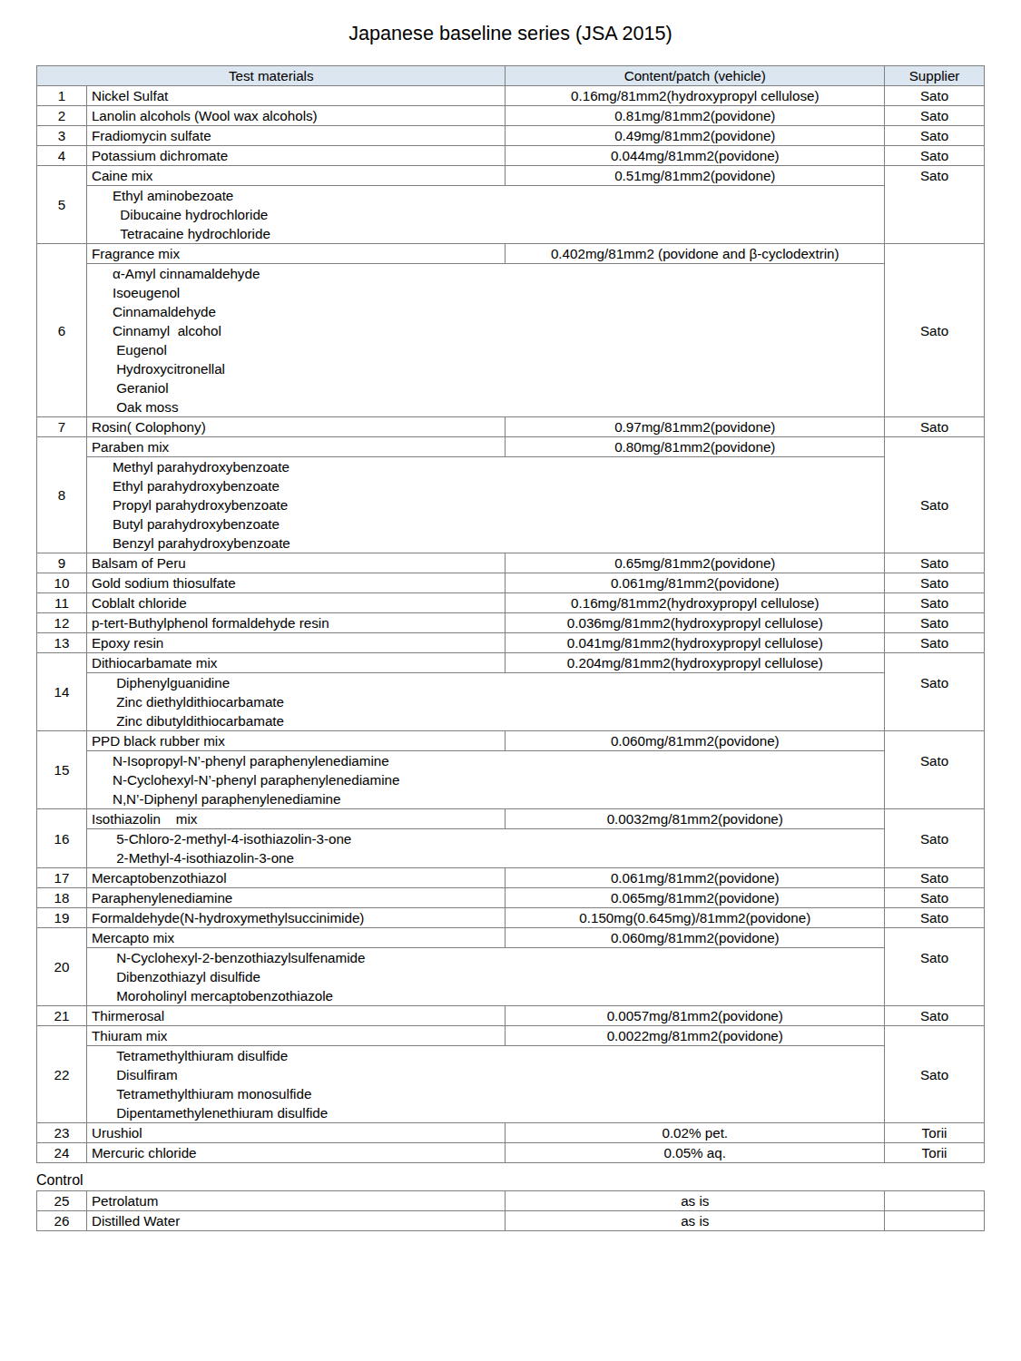Japanese baseline series (JSA 2015)
| Test materials | Content/patch (vehicle) | Supplier |
| --- | --- | --- |
| 1 | Nickel Sulfat | 0.16mg/81mm2(hydroxypropyl cellulose) | Sato |
| 2 | Lanolin alcohols (Wool wax alcohols) | 0.81mg/81mm2(povidone) | Sato |
| 3 | Fradiomycin sulfate | 0.49mg/81mm2(povidone) | Sato |
| 4 | Potassium dichromate | 0.044mg/81mm2(povidone) | Sato |
| 5 | Caine mix | 0.51mg/81mm2(povidone) | Sato |
| Ethyl aminobezoate | |
| Dibucaine hydrochloride | |
| Tetracaine hydrochloride | |
| 6 | Fragrance mix | 0.402mg/81mm2 (povidone and β-cyclodextrin) | |
| α-Amyl cinnamaldehyde | |
| Isoeugenol | |
| Cinnamaldehyde | |
| Cinnamyl alcohol | Sato |
| Eugenol | |
| Hydroxycitronellal | |
| Geraniol | |
| Oak moss | |
| 7 | Rosin( Colophony) | 0.97mg/81mm2(povidone) | Sato |
| 8 | Paraben mix | 0.80mg/81mm2(povidone) | |
| Methyl parahydroxybenzoate | |
| Ethyl parahydroxybenzoate | |
| Propyl parahydroxybenzoate | Sato |
| Butyl parahydroxybenzoate | |
| Benzyl parahydroxybenzoate | |
| 9 | Balsam of Peru | 0.65mg/81mm2(povidone) | Sato |
| 10 | Gold sodium thiosulfate | 0.061mg/81mm2(povidone) | Sato |
| 11 | Coblalt chloride | 0.16mg/81mm2(hydroxypropyl cellulose) | Sato |
| 12 | p-tert-Buthylphenol formaldehyde resin | 0.036mg/81mm2(hydroxypropyl cellulose) | Sato |
| 13 | Epoxy resin | 0.041mg/81mm2(hydroxypropyl cellulose) | Sato |
| 14 | Dithiocarbamate mix | 0.204mg/81mm2(hydroxypropyl cellulose) | |
| Diphenylguanidine | Sato |
| Zinc diethyldithiocarbamate | |
| Zinc dibutyldithiocarbamate | |
| 15 | PPD black rubber mix | 0.060mg/81mm2(povidone) | |
| N-Isopropyl-N’-phenyl paraphenylenediamine | Sato |
| N-Cyclohexyl-N’-phenyl paraphenylenediamine | |
| N,N’-Diphenyl paraphenylenediamine | |
| 16 | Isothiazolin mix | 0.0032mg/81mm2(povidone) | |
| 5-Chloro-2-methyl-4-isothiazolin-3-one | Sato |
| 2-Methyl-4-isothiazolin-3-one | |
| 17 | Mercaptobenzothiazol | 0.061mg/81mm2(povidone) | Sato |
| 18 | Paraphenylenediamine | 0.065mg/81mm2(povidone) | Sato |
| 19 | Formaldehyde(N-hydroxymethylsuccinimide) | 0.150mg(0.645mg)/81mm2(povidone) | Sato |
| 20 | Mercapto mix | 0.060mg/81mm2(povidone) | |
| N-Cyclohexyl-2-benzothiazylsulfenamide | Sato |
| Dibenzothiazyl disulfide | |
| Moroholinyl mercaptobenzothiazole | |
| 21 | Thirmerosal | 0.0057mg/81mm2(povidone) | Sato |
| 22 | Thiuram mix | 0.0022mg/81mm2(povidone) | |
| Tetramethylthiuram disulfide | |
| Disulfiram | Sato |
| Tetramethylthiuram monosulfide | |
| Dipentamethylenethiuram disulfide | |
| 23 | Urushiol | 0.02% pet. | Torii |
| 24 | Mercuric chloride | 0.05% aq. | Torii |
Control
| 25 | Petrolatum | as is | |
| 26 | Distilled Water | as is | |